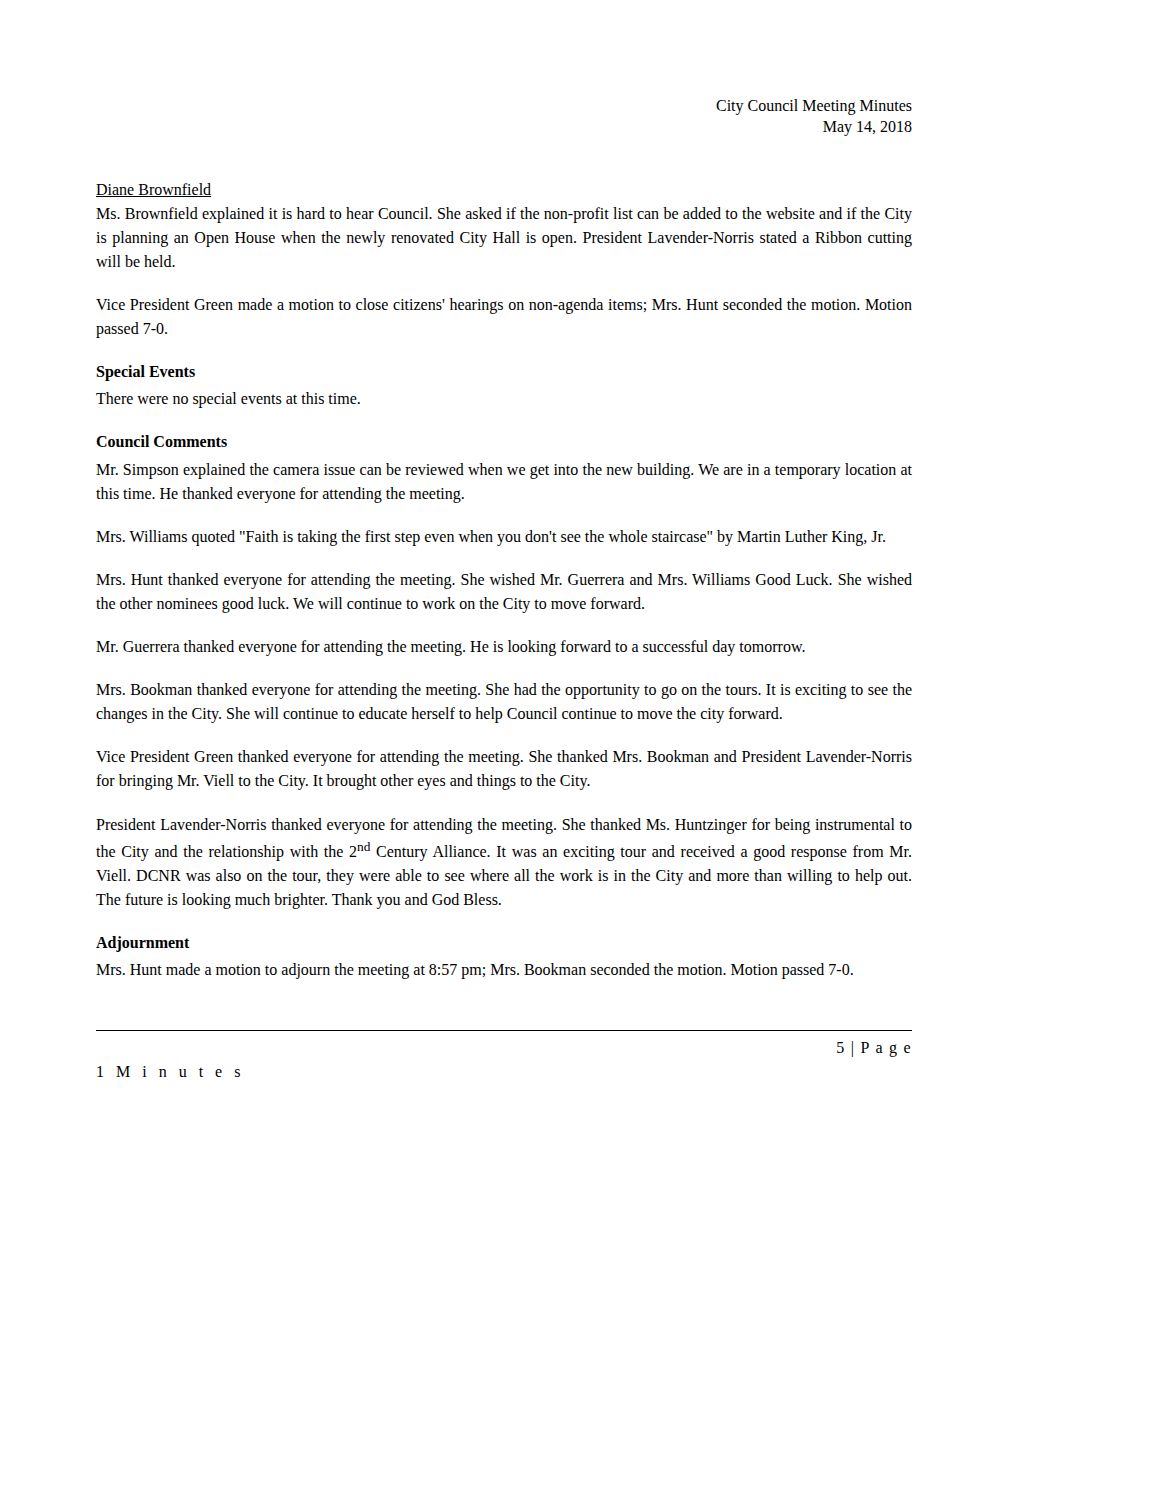City Council Meeting Minutes
May 14, 2018
Diane Brownfield
Ms. Brownfield explained it is hard to hear Council. She asked if the non-profit list can be added to the website and if the City is planning an Open House when the newly renovated City Hall is open. President Lavender-Norris stated a Ribbon cutting will be held.
Vice President Green made a motion to close citizens' hearings on non-agenda items; Mrs. Hunt seconded the motion. Motion passed 7-0.
Special Events
There were no special events at this time.
Council Comments
Mr. Simpson explained the camera issue can be reviewed when we get into the new building. We are in a temporary location at this time. He thanked everyone for attending the meeting.
Mrs. Williams quoted "Faith is taking the first step even when you don't see the whole staircase" by Martin Luther King, Jr.
Mrs. Hunt thanked everyone for attending the meeting. She wished Mr. Guerrera and Mrs. Williams Good Luck. She wished the other nominees good luck. We will continue to work on the City to move forward.
Mr. Guerrera thanked everyone for attending the meeting. He is looking forward to a successful day tomorrow.
Mrs. Bookman thanked everyone for attending the meeting. She had the opportunity to go on the tours. It is exciting to see the changes in the City. She will continue to educate herself to help Council continue to move the city forward.
Vice President Green thanked everyone for attending the meeting. She thanked Mrs. Bookman and President Lavender-Norris for bringing Mr. Viell to the City. It brought other eyes and things to the City.
President Lavender-Norris thanked everyone for attending the meeting. She thanked Ms. Huntzinger for being instrumental to the City and the relationship with the 2nd Century Alliance. It was an exciting tour and received a good response from Mr. Viell. DCNR was also on the tour, they were able to see where all the work is in the City and more than willing to help out. The future is looking much brighter. Thank you and God Bless.
Adjournment
Mrs. Hunt made a motion to adjourn the meeting at 8:57 pm; Mrs. Bookman seconded the motion. Motion passed 7-0.
5 | P a g e
1 M i n u t e s